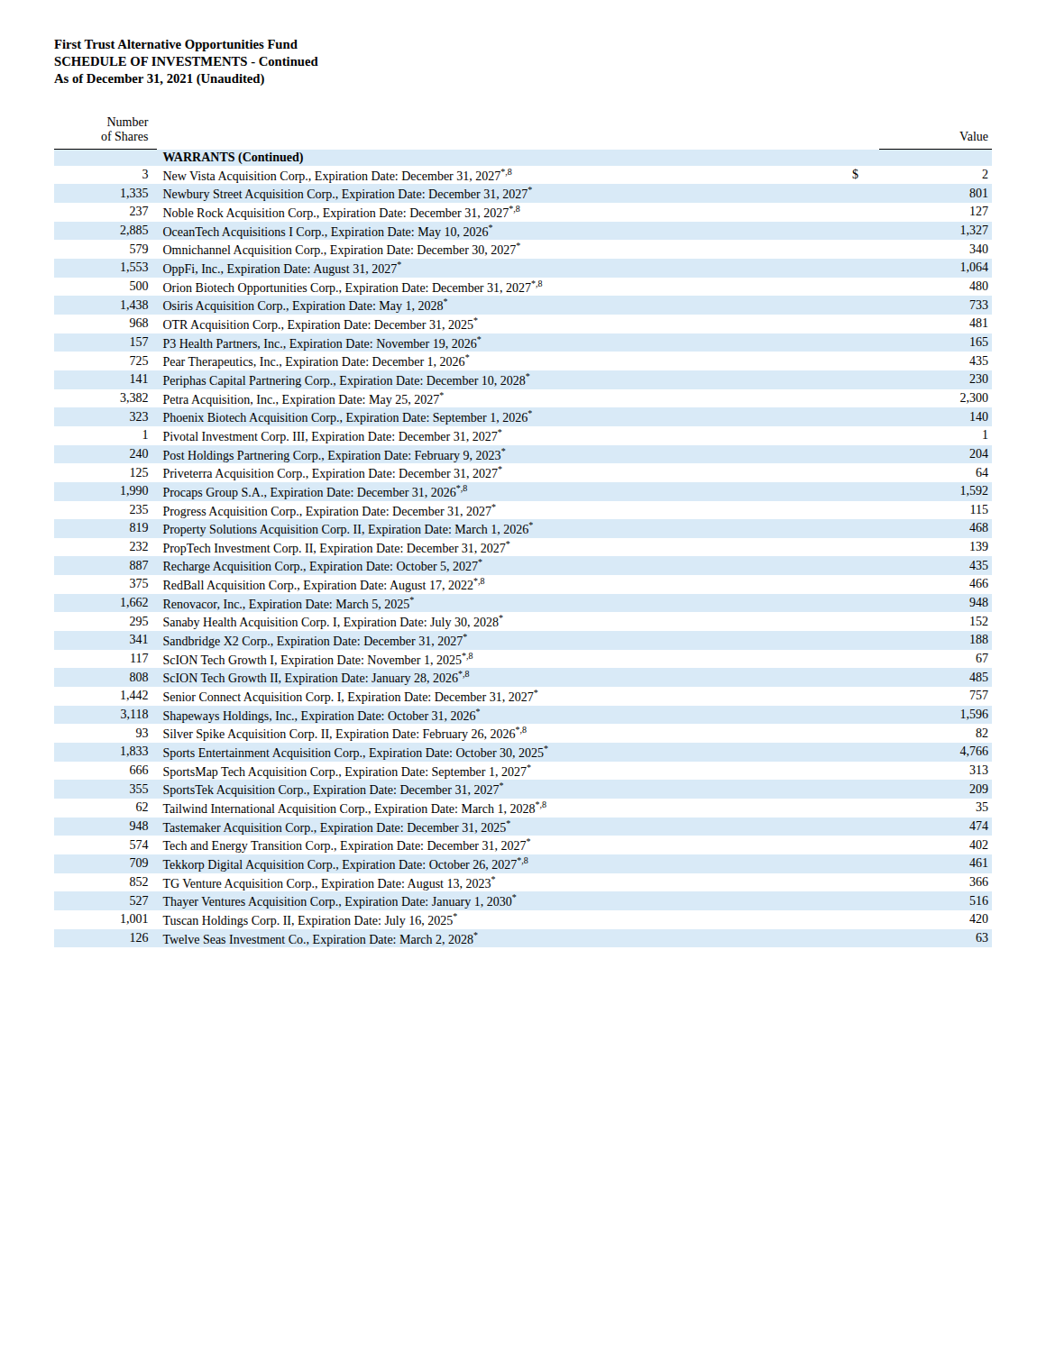First Trust Alternative Opportunities Fund
SCHEDULE OF INVESTMENTS - Continued
As of December 31, 2021 (Unaudited)
| Number of Shares | | | Value |
| --- | --- | --- | --- |
| | WARRANTS (Continued) | | |
| 3 | New Vista Acquisition Corp., Expiration Date: December 31, 2027 *,8 | $ | 2 |
| 1,335 | Newbury Street Acquisition Corp., Expiration Date: December 31, 2027 * | | 801 |
| 237 | Noble Rock Acquisition Corp., Expiration Date: December 31, 2027 *,8 | | 127 |
| 2,885 | OceanTech Acquisitions I Corp., Expiration Date: May 10, 2026 * | | 1,327 |
| 579 | Omnichannel Acquisition Corp., Expiration Date: December 30, 2027 * | | 340 |
| 1,553 | OppFi, Inc., Expiration Date: August 31, 2027 * | | 1,064 |
| 500 | Orion Biotech Opportunities Corp., Expiration Date: December 31, 2027 *,8 | | 480 |
| 1,438 | Osiris Acquisition Corp., Expiration Date: May 1, 2028 * | | 733 |
| 968 | OTR Acquisition Corp., Expiration Date: December 31, 2025 * | | 481 |
| 157 | P3 Health Partners, Inc., Expiration Date: November 19, 2026 * | | 165 |
| 725 | Pear Therapeutics, Inc., Expiration Date: December 1, 2026 * | | 435 |
| 141 | Periphas Capital Partnering Corp., Expiration Date: December 10, 2028 * | | 230 |
| 3,382 | Petra Acquisition, Inc., Expiration Date: May 25, 2027 * | | 2,300 |
| 323 | Phoenix Biotech Acquisition Corp., Expiration Date: September 1, 2026 * | | 140 |
| 1 | Pivotal Investment Corp. III, Expiration Date: December 31, 2027 * | | 1 |
| 240 | Post Holdings Partnering Corp., Expiration Date: February 9, 2023 * | | 204 |
| 125 | Priveterra Acquisition Corp., Expiration Date: December 31, 2027 * | | 64 |
| 1,990 | Procaps Group S.A., Expiration Date: December 31, 2026 *,8 | | 1,592 |
| 235 | Progress Acquisition Corp., Expiration Date: December 31, 2027 * | | 115 |
| 819 | Property Solutions Acquisition Corp. II, Expiration Date: March 1, 2026 * | | 468 |
| 232 | PropTech Investment Corp. II, Expiration Date: December 31, 2027 * | | 139 |
| 887 | Recharge Acquisition Corp., Expiration Date: October 5, 2027 * | | 435 |
| 375 | RedBall Acquisition Corp., Expiration Date: August 17, 2022 *,8 | | 466 |
| 1,662 | Renovacor, Inc., Expiration Date: March 5, 2025 * | | 948 |
| 295 | Sanaby Health Acquisition Corp. I, Expiration Date: July 30, 2028 * | | 152 |
| 341 | Sandbridge X2 Corp., Expiration Date: December 31, 2027 * | | 188 |
| 117 | ScION Tech Growth I, Expiration Date: November 1, 2025 *,8 | | 67 |
| 808 | ScION Tech Growth II, Expiration Date: January 28, 2026 *,8 | | 485 |
| 1,442 | Senior Connect Acquisition Corp. I, Expiration Date: December 31, 2027 * | | 757 |
| 3,118 | Shapeways Holdings, Inc., Expiration Date: October 31, 2026 * | | 1,596 |
| 93 | Silver Spike Acquisition Corp. II, Expiration Date: February 26, 2026 *,8 | | 82 |
| 1,833 | Sports Entertainment Acquisition Corp., Expiration Date: October 30, 2025 * | | 4,766 |
| 666 | SportsMap Tech Acquisition Corp., Expiration Date: September 1, 2027 * | | 313 |
| 355 | SportsTek Acquisition Corp., Expiration Date: December 31, 2027 * | | 209 |
| 62 | Tailwind International Acquisition Corp., Expiration Date: March 1, 2028 *,8 | | 35 |
| 948 | Tastemaker Acquisition Corp., Expiration Date: December 31, 2025 * | | 474 |
| 574 | Tech and Energy Transition Corp., Expiration Date: December 31, 2027 * | | 402 |
| 709 | Tekkorp Digital Acquisition Corp., Expiration Date: October 26, 2027 *,8 | | 461 |
| 852 | TG Venture Acquisition Corp., Expiration Date: August 13, 2023 * | | 366 |
| 527 | Thayer Ventures Acquisition Corp., Expiration Date: January 1, 2030 * | | 516 |
| 1,001 | Tuscan Holdings Corp. II, Expiration Date: July 16, 2025 * | | 420 |
| 126 | Twelve Seas Investment Co., Expiration Date: March 2, 2028 * | | 63 |